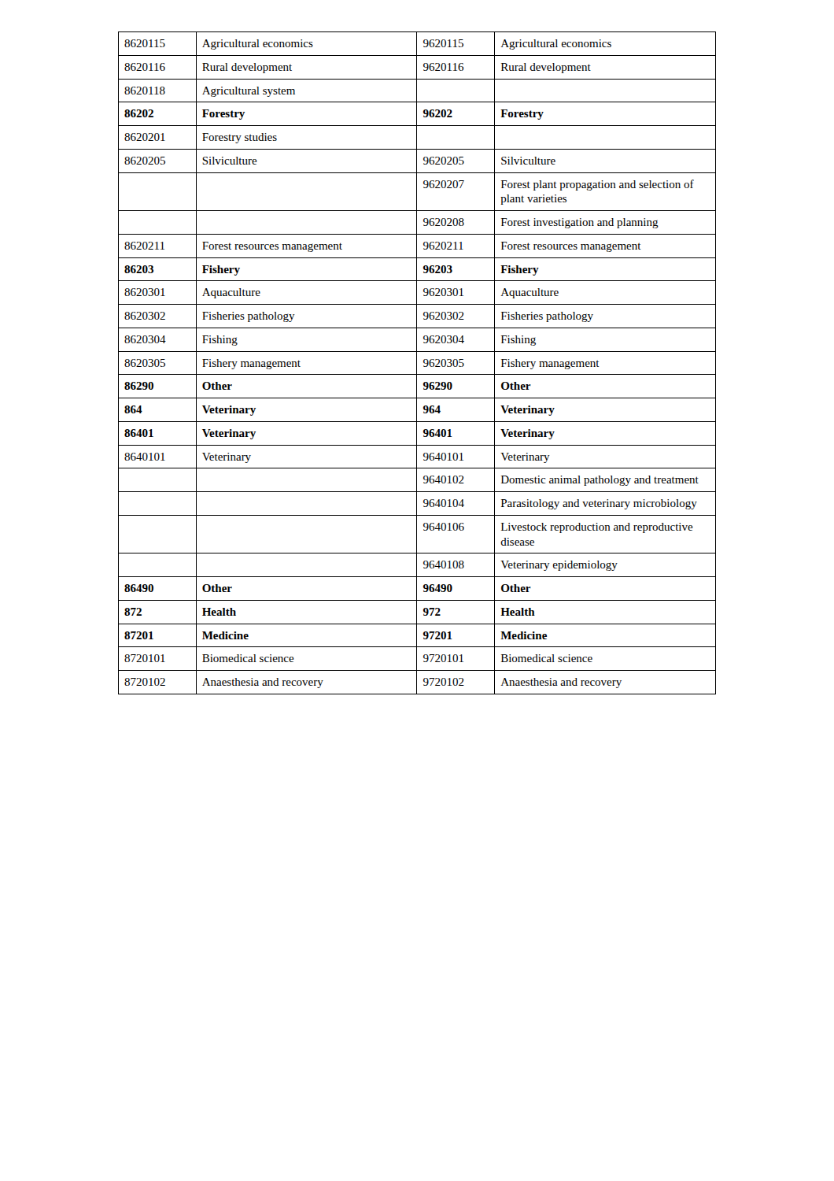| 8620115 | Agricultural economics | 9620115 | Agricultural economics |
| 8620116 | Rural development | 9620116 | Rural development |
| 8620118 | Agricultural system | | |
| 86202 | Forestry | 96202 | Forestry |
| 8620201 | Forestry studies | | |
| 8620205 | Silviculture | 9620205 | Silviculture |
| | | 9620207 | Forest plant propagation and selection of plant varieties |
| | | 9620208 | Forest investigation and planning |
| 8620211 | Forest resources management | 9620211 | Forest resources management |
| 86203 | Fishery | 96203 | Fishery |
| 8620301 | Aquaculture | 9620301 | Aquaculture |
| 8620302 | Fisheries pathology | 9620302 | Fisheries pathology |
| 8620304 | Fishing | 9620304 | Fishing |
| 8620305 | Fishery management | 9620305 | Fishery management |
| 86290 | Other | 96290 | Other |
| 864 | Veterinary | 964 | Veterinary |
| 86401 | Veterinary | 96401 | Veterinary |
| 8640101 | Veterinary | 9640101 | Veterinary |
| | | 9640102 | Domestic animal pathology and treatment |
| | | 9640104 | Parasitology and veterinary microbiology |
| | | 9640106 | Livestock reproduction and reproductive disease |
| | | 9640108 | Veterinary epidemiology |
| 86490 | Other | 96490 | Other |
| 872 | Health | 972 | Health |
| 87201 | Medicine | 97201 | Medicine |
| 8720101 | Biomedical science | 9720101 | Biomedical science |
| 8720102 | Anaesthesia and recovery | 9720102 | Anaesthesia and recovery |